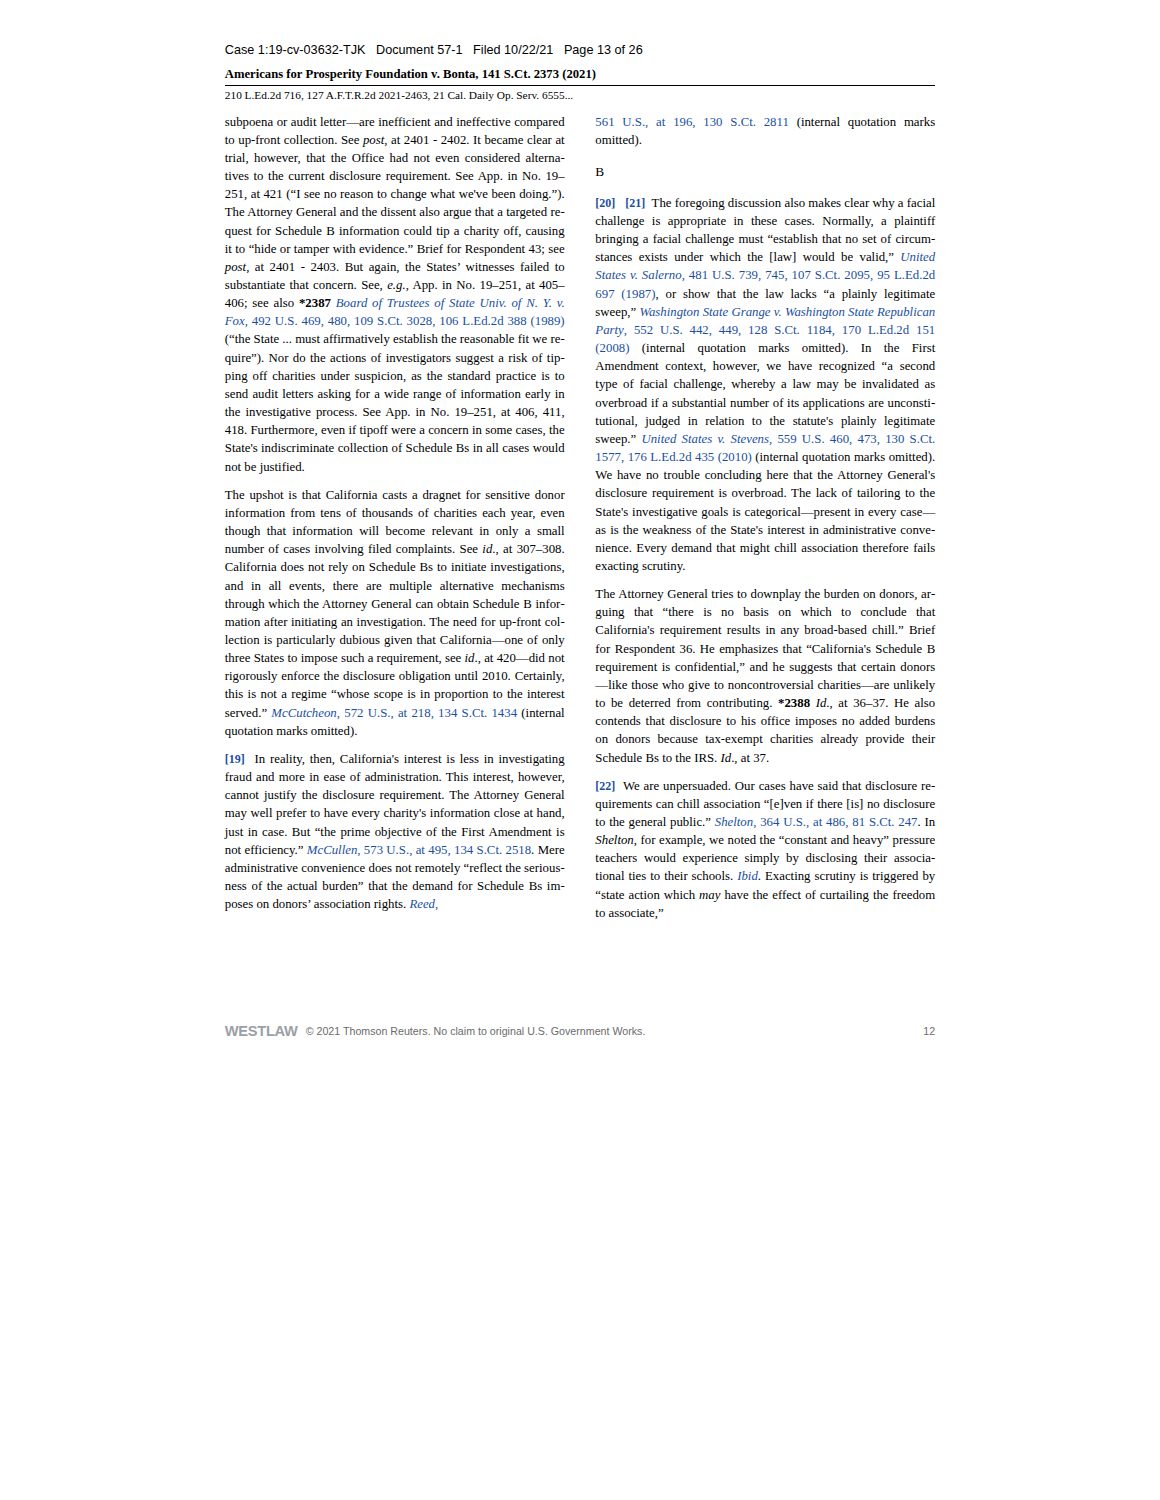Case 1:19-cv-03632-TJK Document 57-1 Filed 10/22/21 Page 13 of 26
Americans for Prosperity Foundation v. Bonta, 141 S.Ct. 2373 (2021)
210 L.Ed.2d 716, 127 A.F.T.R.2d 2021-2463, 21 Cal. Daily Op. Serv. 6555...
subpoena or audit letter—are inefficient and ineffective compared to up-front collection. See post, at 2401 - 2402. It became clear at trial, however, that the Office had not even considered alternatives to the current disclosure requirement. See App. in No. 19–251, at 421 (“I see no reason to change what we've been doing.”). The Attorney General and the dissent also argue that a targeted request for Schedule B information could tip a charity off, causing it to “hide or tamper with evidence.” Brief for Respondent 43; see post, at 2401 - 2403. But again, the States’ witnesses failed to substantiate that concern. See, e.g., App. in No. 19–251, at 405–406; see also *2387 Board of Trustees of State Univ. of N. Y. v. Fox, 492 U.S. 469, 480, 109 S.Ct. 3028, 106 L.Ed.2d 388 (1989) (“the State ... must affirmatively establish the reasonable fit we require”). Nor do the actions of investigators suggest a risk of tipping off charities under suspicion, as the standard practice is to send audit letters asking for a wide range of information early in the investigative process. See App. in No. 19–251, at 406, 411, 418. Furthermore, even if tipoff were a concern in some cases, the State's indiscriminate collection of Schedule Bs in all cases would not be justified.
The upshot is that California casts a dragnet for sensitive donor information from tens of thousands of charities each year, even though that information will become relevant in only a small number of cases involving filed complaints. See id., at 307–308. California does not rely on Schedule Bs to initiate investigations, and in all events, there are multiple alternative mechanisms through which the Attorney General can obtain Schedule B information after initiating an investigation. The need for up-front collection is particularly dubious given that California—one of only three States to impose such a requirement, see id., at 420—did not rigorously enforce the disclosure obligation until 2010. Certainly, this is not a regime “whose scope is in proportion to the interest served.” McCutcheon, 572 U.S., at 218, 134 S.Ct. 1434 (internal quotation marks omitted).
[19] In reality, then, California's interest is less in investigating fraud and more in ease of administration. This interest, however, cannot justify the disclosure requirement. The Attorney General may well prefer to have every charity's information close at hand, just in case. But “the prime objective of the First Amendment is not efficiency.” McCullen, 573 U.S., at 495, 134 S.Ct. 2518. Mere administrative convenience does not remotely “reflect the seriousness of the actual burden” that the demand for Schedule Bs imposes on donors’ association rights. Reed,
561 U.S., at 196, 130 S.Ct. 2811 (internal quotation marks omitted).
B
[20] [21] The foregoing discussion also makes clear why a facial challenge is appropriate in these cases. Normally, a plaintiff bringing a facial challenge must “establish that no set of circumstances exists under which the [law] would be valid,” United States v. Salerno, 481 U.S. 739, 745, 107 S.Ct. 2095, 95 L.Ed.2d 697 (1987), or show that the law lacks “a plainly legitimate sweep,” Washington State Grange v. Washington State Republican Party, 552 U.S. 442, 449, 128 S.Ct. 1184, 170 L.Ed.2d 151 (2008) (internal quotation marks omitted). In the First Amendment context, however, we have recognized “a second type of facial challenge, whereby a law may be invalidated as overbroad if a substantial number of its applications are unconstitutional, judged in relation to the statute's plainly legitimate sweep.” United States v. Stevens, 559 U.S. 460, 473, 130 S.Ct. 1577, 176 L.Ed.2d 435 (2010) (internal quotation marks omitted). We have no trouble concluding here that the Attorney General's disclosure requirement is overbroad. The lack of tailoring to the State's investigative goals is categorical—present in every case—as is the weakness of the State's interest in administrative convenience. Every demand that might chill association therefore fails exacting scrutiny.
The Attorney General tries to downplay the burden on donors, arguing that “there is no basis on which to conclude that California's requirement results in any broad-based chill.” Brief for Respondent 36. He emphasizes that “California's Schedule B requirement is confidential,” and he suggests that certain donors—like those who give to noncontroversial charities—are unlikely to be deterred from contributing. *2388 Id., at 36–37. He also contends that disclosure to his office imposes no added burdens on donors because tax-exempt charities already provide their Schedule Bs to the IRS. Id., at 37.
[22] We are unpersuaded. Our cases have said that disclosure requirements can chill association “[e]ven if there [is] no disclosure to the general public.” Shelton, 364 U.S., at 486, 81 S.Ct. 247. In Shelton, for example, we noted the “constant and heavy” pressure teachers would experience simply by disclosing their associational ties to their schools. Ibid. Exacting scrutiny is triggered by “state action which may have the effect of curtailing the freedom to associate,”
WESTLAW © 2021 Thomson Reuters. No claim to original U.S. Government Works. 12